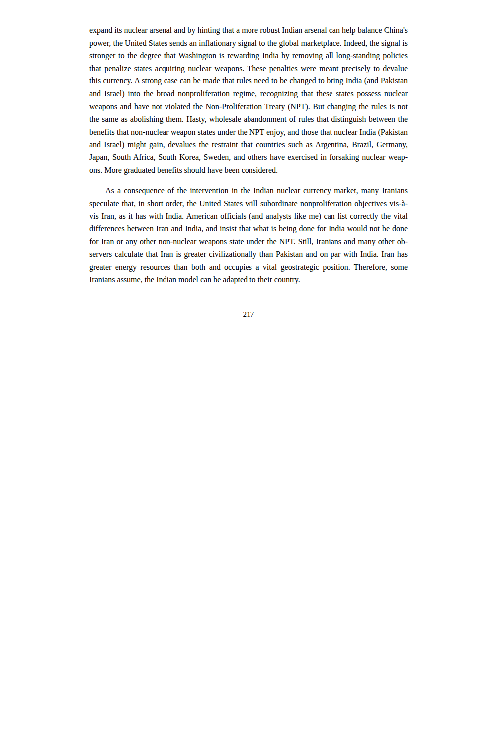expand its nuclear arsenal and by hinting that a more robust Indian arsenal can help balance China's power, the United States sends an inflationary signal to the global marketplace. Indeed, the signal is stronger to the degree that Washington is rewarding India by removing all long-standing policies that penalize states acquiring nuclear weapons. These penalties were meant precisely to devalue this currency. A strong case can be made that rules need to be changed to bring India (and Pakistan and Israel) into the broad nonproliferation regime, recognizing that these states possess nuclear weapons and have not violated the Non-Proliferation Treaty (NPT). But changing the rules is not the same as abolishing them. Hasty, wholesale abandonment of rules that distinguish between the benefits that non-nuclear weapon states under the NPT enjoy, and those that nuclear India (Pakistan and Israel) might gain, devalues the restraint that countries such as Argentina, Brazil, Germany, Japan, South Africa, South Korea, Sweden, and others have exercised in forsaking nuclear weapons. More graduated benefits should have been considered.
As a consequence of the intervention in the Indian nuclear currency market, many Iranians speculate that, in short order, the United States will subordinate nonproliferation objectives vis-à-vis Iran, as it has with India. American officials (and analysts like me) can list correctly the vital differences between Iran and India, and insist that what is being done for India would not be done for Iran or any other non-nuclear weapons state under the NPT. Still, Iranians and many other observers calculate that Iran is greater civilizationally than Pakistan and on par with India. Iran has greater energy resources than both and occupies a vital geostrategic position. Therefore, some Iranians assume, the Indian model can be adapted to their country.
217